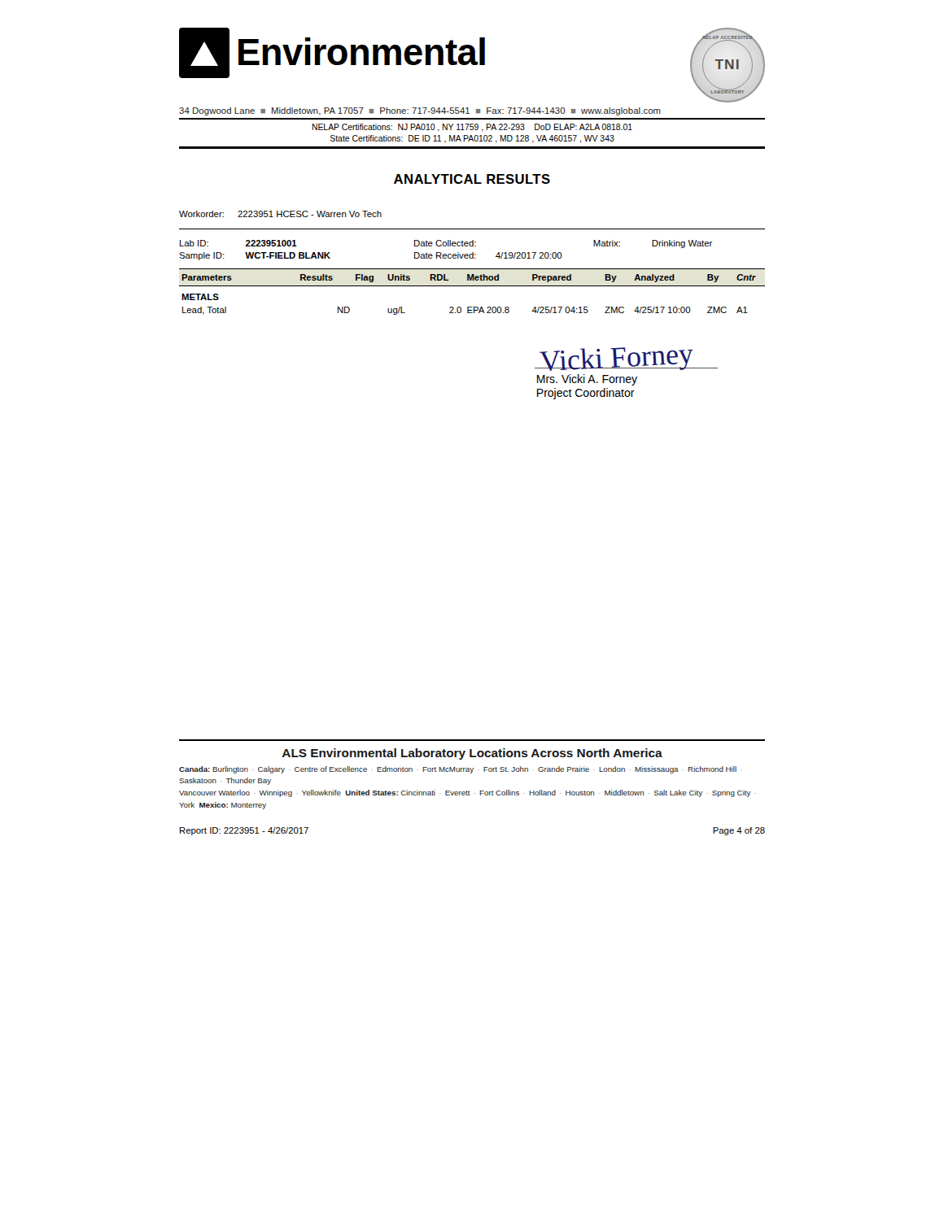Environmental
NELAP ACCREDITED
TNI
LABORATORY
34 Dogwood Lane ■ Middletown, PA 17057 ■ Phone: 717-944-5541 ■ Fax: 717-944-1430 ■ www.alsglobal.com
NELAP Certifications: NJ PA010 , NY 11759 , PA 22-293 DoD ELAP: A2LA 0818.01
State Certifications: DE ID 11 , MA PA0102 , MD 128 , VA 460157 , WV 343
ANALYTICAL RESULTS
Workorder: 2223951 HCESC - Warren Vo Tech
| Lab ID: | 2223951001 | | Date Collected: | | Matrix: | Drinking Water |
| Sample ID: | WCT-FIELD BLANK | | Date Received: | 4/19/2017 20:00 | | |
| Parameters | Results | Flag | Units | RDL | Method | Prepared | By | Analyzed | By | Cntr |
| --- | --- | --- | --- | --- | --- | --- | --- | --- | --- | --- |
| METALS |
| Lead, Total | ND | | ug/L | 2.0 | EPA 200.8 | 4/25/17 04:15 | ZMC | 4/25/17 10:00 | ZMC | A1 |
Vicki Forney
Mrs. Vicki A. Forney
Project Coordinator
ALS Environmental Laboratory Locations Across North America
Canada: Burlington · Calgary · Centre of Excellence · Edmonton · Fort McMurray · Fort St. John · Grande Prairie · London · Mississauga · Richmond Hill · Saskatoon · Thunder Bay
Vancouver Waterloo · Winnipeg · Yellowknife United States: Cincinnati · Everett · Fort Collins · Holland · Houston · Middletown · Salt Lake City · Spring City · York Mexico: Monterrey
Report ID: 2223951 - 4/26/2017
Page 4 of 28